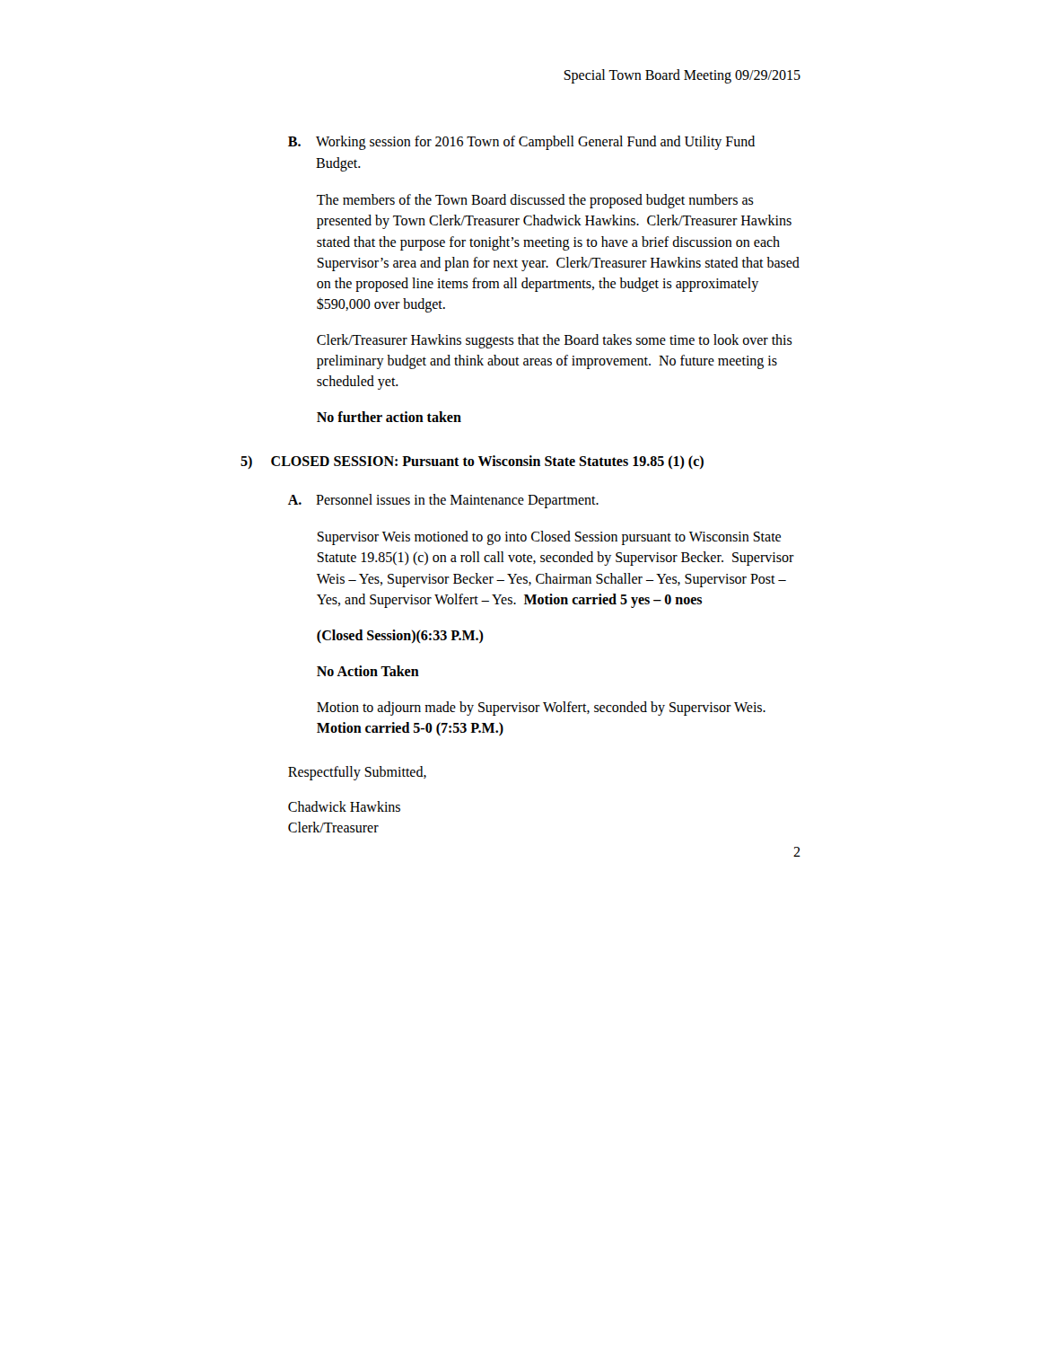Special Town Board Meeting 09/29/2015
B. Working session for 2016 Town of Campbell General Fund and Utility Fund Budget.
The members of the Town Board discussed the proposed budget numbers as presented by Town Clerk/Treasurer Chadwick Hawkins. Clerk/Treasurer Hawkins stated that the purpose for tonight’s meeting is to have a brief discussion on each Supervisor’s area and plan for next year. Clerk/Treasurer Hawkins stated that based on the proposed line items from all departments, the budget is approximately $590,000 over budget.
Clerk/Treasurer Hawkins suggests that the Board takes some time to look over this preliminary budget and think about areas of improvement. No future meeting is scheduled yet.
No further action taken
5) CLOSED SESSION: Pursuant to Wisconsin State Statutes 19.85 (1) (c)
A. Personnel issues in the Maintenance Department.
Supervisor Weis motioned to go into Closed Session pursuant to Wisconsin State Statute 19.85(1) (c) on a roll call vote, seconded by Supervisor Becker. Supervisor Weis – Yes, Supervisor Becker – Yes, Chairman Schaller – Yes, Supervisor Post – Yes, and Supervisor Wolfert – Yes. Motion carried 5 yes – 0 noes
(Closed Session)(6:33 P.M.)
No Action Taken
Motion to adjourn made by Supervisor Wolfert, seconded by Supervisor Weis.
Motion carried 5-0 (7:53 P.M.)
Respectfully Submitted,
Chadwick Hawkins
Clerk/Treasurer
2